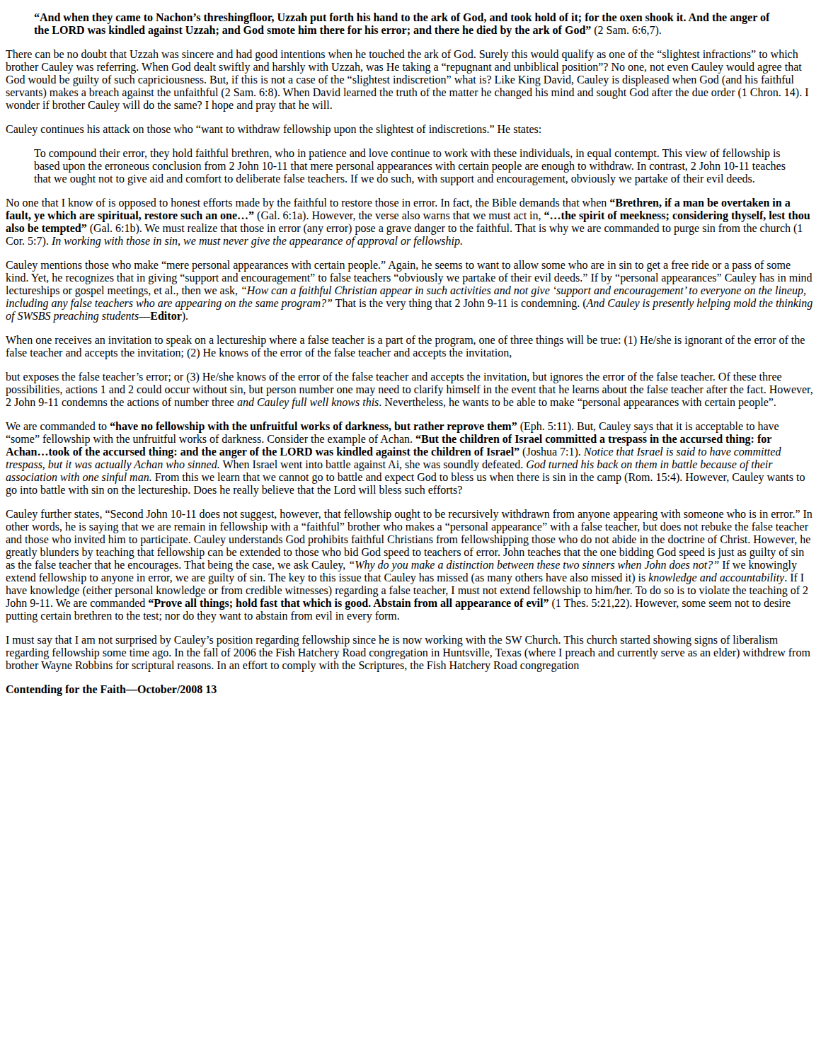“And when they came to Nachon’s threshingfloor, Uzzah put forth his hand to the ark of God, and took hold of it; for the oxen shook it. And the anger of the LORD was kindled against Uzzah; and God smote him there for his error; and there he died by the ark of God” (2 Sam. 6:6,7).
There can be no doubt that Uzzah was sincere and had good intentions when he touched the ark of God. Surely this would qualify as one of the “slightest infractions” to which brother Cauley was referring. When God dealt swiftly and harshly with Uzzah, was He taking a “repugnant and unbiblical position”? No one, not even Cauley would agree that God would be guilty of such capriciousness. But, if this is not a case of the “slightest indiscretion” what is? Like King David, Cauley is displeased when God (and his faithful servants) makes a breach against the unfaithful (2 Sam. 6:8). When David learned the truth of the matter he changed his mind and sought God after the due order (1 Chron. 14). I wonder if brother Cauley will do the same? I hope and pray that he will.
Cauley continues his attack on those who “want to withdraw fellowship upon the slightest of indiscretions.” He states:
To compound their error, they hold faithful brethren, who in patience and love continue to work with these individuals, in equal contempt. This view of fellowship is based upon the erroneous conclusion from 2 John 10-11 that mere personal appearances with certain people are enough to withdraw. In contrast, 2 John 10-11 teaches that we ought not to give aid and comfort to deliberate false teachers. If we do such, with support and encouragement, obviously we partake of their evil deeds.
No one that I know of is opposed to honest efforts made by the faithful to restore those in error. In fact, the Bible demands that when “Brethren, if a man be overtaken in a fault, ye which are spiritual, restore such an one…” (Gal. 6:1a). However, the verse also warns that we must act in, “…the spirit of meekness; considering thyself, lest thou also be tempted” (Gal. 6:1b). We must realize that those in error (any error) pose a grave danger to the faithful. That is why we are commanded to purge sin from the church (1 Cor. 5:7). In working with those in sin, we must never give the appearance of approval or fellowship.
Cauley mentions those who make “mere personal appearances with certain people.” Again, he seems to want to allow some who are in sin to get a free ride or a pass of some kind. Yet, he recognizes that in giving “support and encouragement” to false teachers “obviously we partake of their evil deeds.” If by “personal appearances” Cauley has in mind lectureships or gospel meetings, et al., then we ask, “How can a faithful Christian appear in such activities and not give ‘support and encouragement’ to everyone on the lineup, including any false teachers who are appearing on the same program?” That is the very thing that 2 John 9-11 is condemning. (And Cauley is presently helping mold the thinking of SWSBS preaching students—Editor).
When one receives an invitation to speak on a lectureship where a false teacher is a part of the program, one of three things will be true: (1) He/she is ignorant of the error of the false teacher and accepts the invitation; (2) He knows of the error of the false teacher and accepts the invitation,
but exposes the false teacher’s error; or (3) He/she knows of the error of the false teacher and accepts the invitation, but ignores the error of the false teacher. Of these three possibilities, actions 1 and 2 could occur without sin, but person number one may need to clarify himself in the event that he learns about the false teacher after the fact. However, 2 John 9-11 condemns the actions of number three and Cauley full well knows this. Nevertheless, he wants to be able to make “personal appearances with certain people”.
We are commanded to “have no fellowship with the unfruitful works of darkness, but rather reprove them” (Eph. 5:11). But, Cauley says that it is acceptable to have “some” fellowship with the unfruitful works of darkness. Consider the example of Achan. “But the children of Israel committed a trespass in the accursed thing: for Achan…took of the accursed thing: and the anger of the LORD was kindled against the children of Israel” (Joshua 7:1). Notice that Israel is said to have committed trespass, but it was actually Achan who sinned. When Israel went into battle against Ai, she was soundly defeated. God turned his back on them in battle because of their association with one sinful man. From this we learn that we cannot go to battle and expect God to bless us when there is sin in the camp (Rom. 15:4). However, Cauley wants to go into battle with sin on the lectureship. Does he really believe that the Lord will bless such efforts?
Cauley further states, “Second John 10-11 does not suggest, however, that fellowship ought to be recursively withdrawn from anyone appearing with someone who is in error.” In other words, he is saying that we are remain in fellowship with a “faithful” brother who makes a “personal appearance” with a false teacher, but does not rebuke the false teacher and those who invited him to participate. Cauley understands God prohibits faithful Christians from fellowshipping those who do not abide in the doctrine of Christ. However, he greatly blunders by teaching that fellowship can be extended to those who bid God speed to teachers of error. John teaches that the one bidding God speed is just as guilty of sin as the false teacher that he encourages. That being the case, we ask Cauley, “Why do you make a distinction between these two sinners when John does not?” If we knowingly extend fellowship to anyone in error, we are guilty of sin. The key to this issue that Cauley has missed (as many others have also missed it) is knowledge and accountability. If I have knowledge (either personal knowledge or from credible witnesses) regarding a false teacher, I must not extend fellowship to him/her. To do so is to violate the teaching of 2 John 9-11. We are commanded “Prove all things; hold fast that which is good. Abstain from all appearance of evil” (1 Thes. 5:21,22). However, some seem not to desire putting certain brethren to the test; nor do they want to abstain from evil in every form.
I must say that I am not surprised by Cauley’s position regarding fellowship since he is now working with the SW Church. This church started showing signs of liberalism regarding fellowship some time ago. In the fall of 2006 the Fish Hatchery Road congregation in Huntsville, Texas (where I preach and currently serve as an elder) withdrew from brother Wayne Robbins for scriptural reasons. In an effort to comply with the Scriptures, the Fish Hatchery Road congregation
Contending for the Faith—October/2008 13